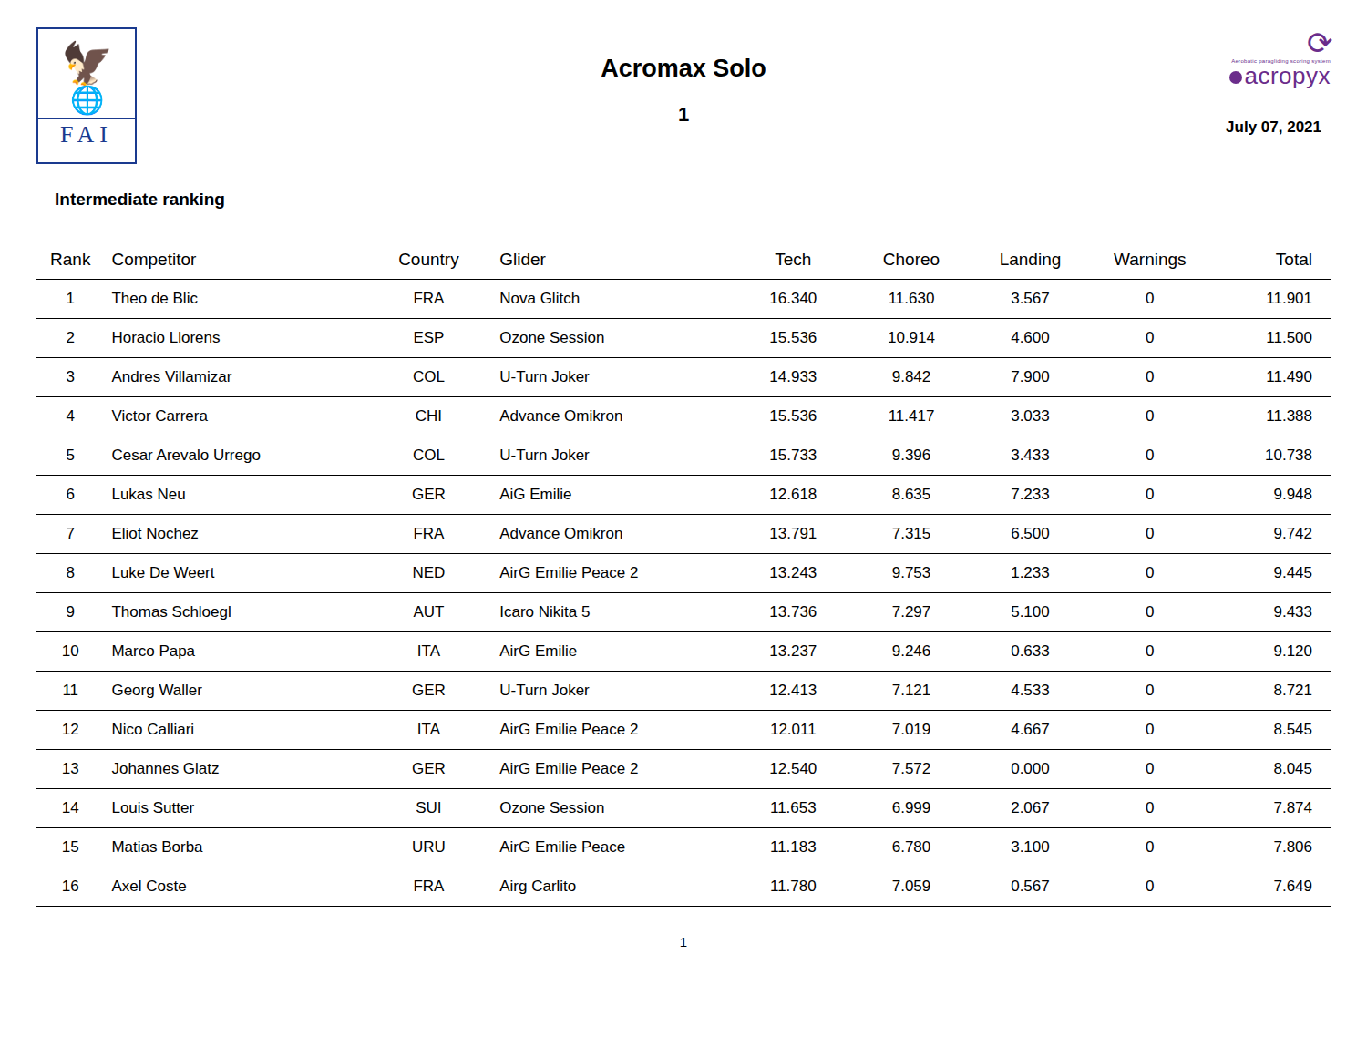🦅
🌐
FAI
Acromax Solo
1
July 07, 2021
⟳
Aerobatic paragliding scoring system
acropyx
Intermediate ranking
| Rank | Competitor | Country | Glider | Tech | Choreo | Landing | Warnings | Total |
| --- | --- | --- | --- | --- | --- | --- | --- | --- |
| 1 | Theo de Blic | FRA | Nova Glitch | 16.340 | 11.630 | 3.567 | 0 | 11.901 |
| 2 | Horacio Llorens | ESP | Ozone Session | 15.536 | 10.914 | 4.600 | 0 | 11.500 |
| 3 | Andres Villamizar | COL | U-Turn Joker | 14.933 | 9.842 | 7.900 | 0 | 11.490 |
| 4 | Victor Carrera | CHI | Advance Omikron | 15.536 | 11.417 | 3.033 | 0 | 11.388 |
| 5 | Cesar Arevalo Urrego | COL | U-Turn Joker | 15.733 | 9.396 | 3.433 | 0 | 10.738 |
| 6 | Lukas Neu | GER | AiG Emilie | 12.618 | 8.635 | 7.233 | 0 | 9.948 |
| 7 | Eliot Nochez | FRA | Advance Omikron | 13.791 | 7.315 | 6.500 | 0 | 9.742 |
| 8 | Luke De Weert | NED | AirG Emilie Peace 2 | 13.243 | 9.753 | 1.233 | 0 | 9.445 |
| 9 | Thomas Schloegl | AUT | Icaro Nikita 5 | 13.736 | 7.297 | 5.100 | 0 | 9.433 |
| 10 | Marco Papa | ITA | AirG Emilie | 13.237 | 9.246 | 0.633 | 0 | 9.120 |
| 11 | Georg Waller | GER | U-Turn Joker | 12.413 | 7.121 | 4.533 | 0 | 8.721 |
| 12 | Nico Calliari | ITA | AirG Emilie Peace 2 | 12.011 | 7.019 | 4.667 | 0 | 8.545 |
| 13 | Johannes Glatz | GER | AirG Emilie Peace 2 | 12.540 | 7.572 | 0.000 | 0 | 8.045 |
| 14 | Louis Sutter | SUI | Ozone Session | 11.653 | 6.999 | 2.067 | 0 | 7.874 |
| 15 | Matias Borba | URU | AirG Emilie Peace | 11.183 | 6.780 | 3.100 | 0 | 7.806 |
| 16 | Axel Coste | FRA | Airg Carlito | 11.780 | 7.059 | 0.567 | 0 | 7.649 |
1